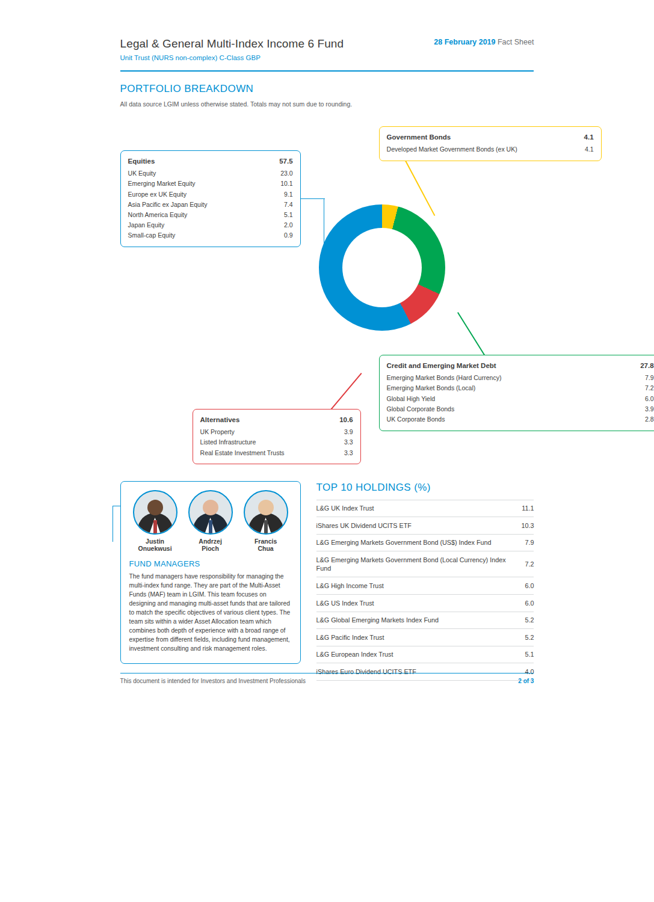Legal & General Multi-Index Income 6 Fund
Unit Trust (NURS non-complex) C-Class GBP
28 February 2019 Fact Sheet
Portfolio breakdown
All data source LGIM unless otherwise stated. Totals may not sum due to rounding.
| Equities | 57.5 |
| UK Equity | 23.0 |
| Emerging Market Equity | 10.1 |
| Europe ex UK Equity | 9.1 |
| Asia Pacific ex Japan Equity | 7.4 |
| North America Equity | 5.1 |
| Japan Equity | 2.0 |
| Small-cap Equity | 0.9 |
| Government Bonds | 4.1 |
| Developed Market Government Bonds (ex UK) | 4.1 |
| Credit and Emerging Market Debt | 27.8 |
| Emerging Market Bonds (Hard Currency) | 7.9 |
| Emerging Market Bonds (Local) | 7.2 |
| Global High Yield | 6.0 |
| Global Corporate Bonds | 3.9 |
| UK Corporate Bonds | 2.8 |
| Alternatives | 10.6 |
| UK Property | 3.9 |
| Listed Infrastructure | 3.3 |
| Real Estate Investment Trusts | 3.3 |
Justin
Onuekwusi
Andrzej
Pioch
Francis
Chua
Fund managers
The fund managers have responsibility for managing the multi-index fund range. They are part of the Multi-Asset Funds (MAF) team in LGIM. This team focuses on designing and managing multi-asset funds that are tailored to match the specific objectives of various client types. The team sits within a wider Asset Allocation team which combines both depth of experience with a broad range of expertise from different fields, including fund management, investment consulting and risk management roles.
Top 10 holdings (%)
| L&G UK Index Trust | 11.1 |
| iShares UK Dividend UCITS ETF | 10.3 |
| L&G Emerging Markets Government Bond (US$) Index Fund | 7.9 |
| L&G Emerging Markets Government Bond (Local Currency) Index Fund | 7.2 |
| L&G High Income Trust | 6.0 |
| L&G US Index Trust | 6.0 |
| L&G Global Emerging Markets Index Fund | 5.2 |
| L&G Pacific Index Trust | 5.2 |
| L&G European Index Trust | 5.1 |
| iShares Euro Dividend UCITS ETF | 4.0 |
This document is intended for Investors and Investment Professionals
2 of 3